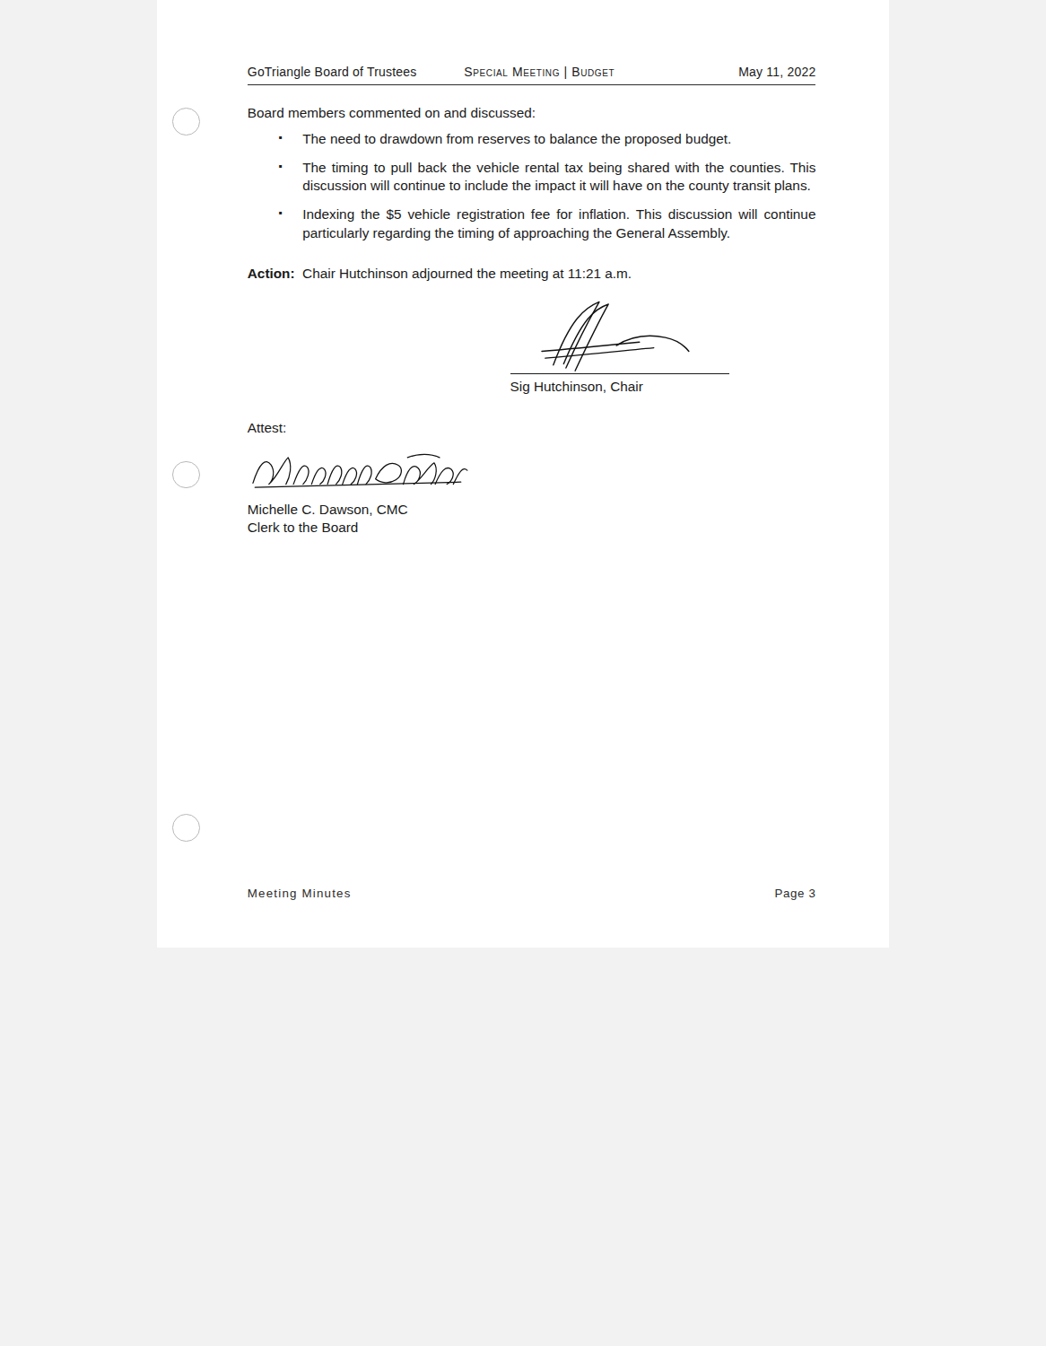GoTriangle Board of Trustees
Special Meeting | Budget
May 11, 2022
Board members commented on and discussed:
The need to drawdown from reserves to balance the proposed budget.
The timing to pull back the vehicle rental tax being shared with the counties. This discussion will continue to include the impact it will have on the county transit plans.
Indexing the $5 vehicle registration fee for inflation. This discussion will continue particularly regarding the timing of approaching the General Assembly.
Action: Chair Hutchinson adjourned the meeting at 11:21 a.m.
Sig Hutchinson, Chair
Attest:
Michelle C. Dawson, CMC
Clerk to the Board
Meeting Minutes
Page 3